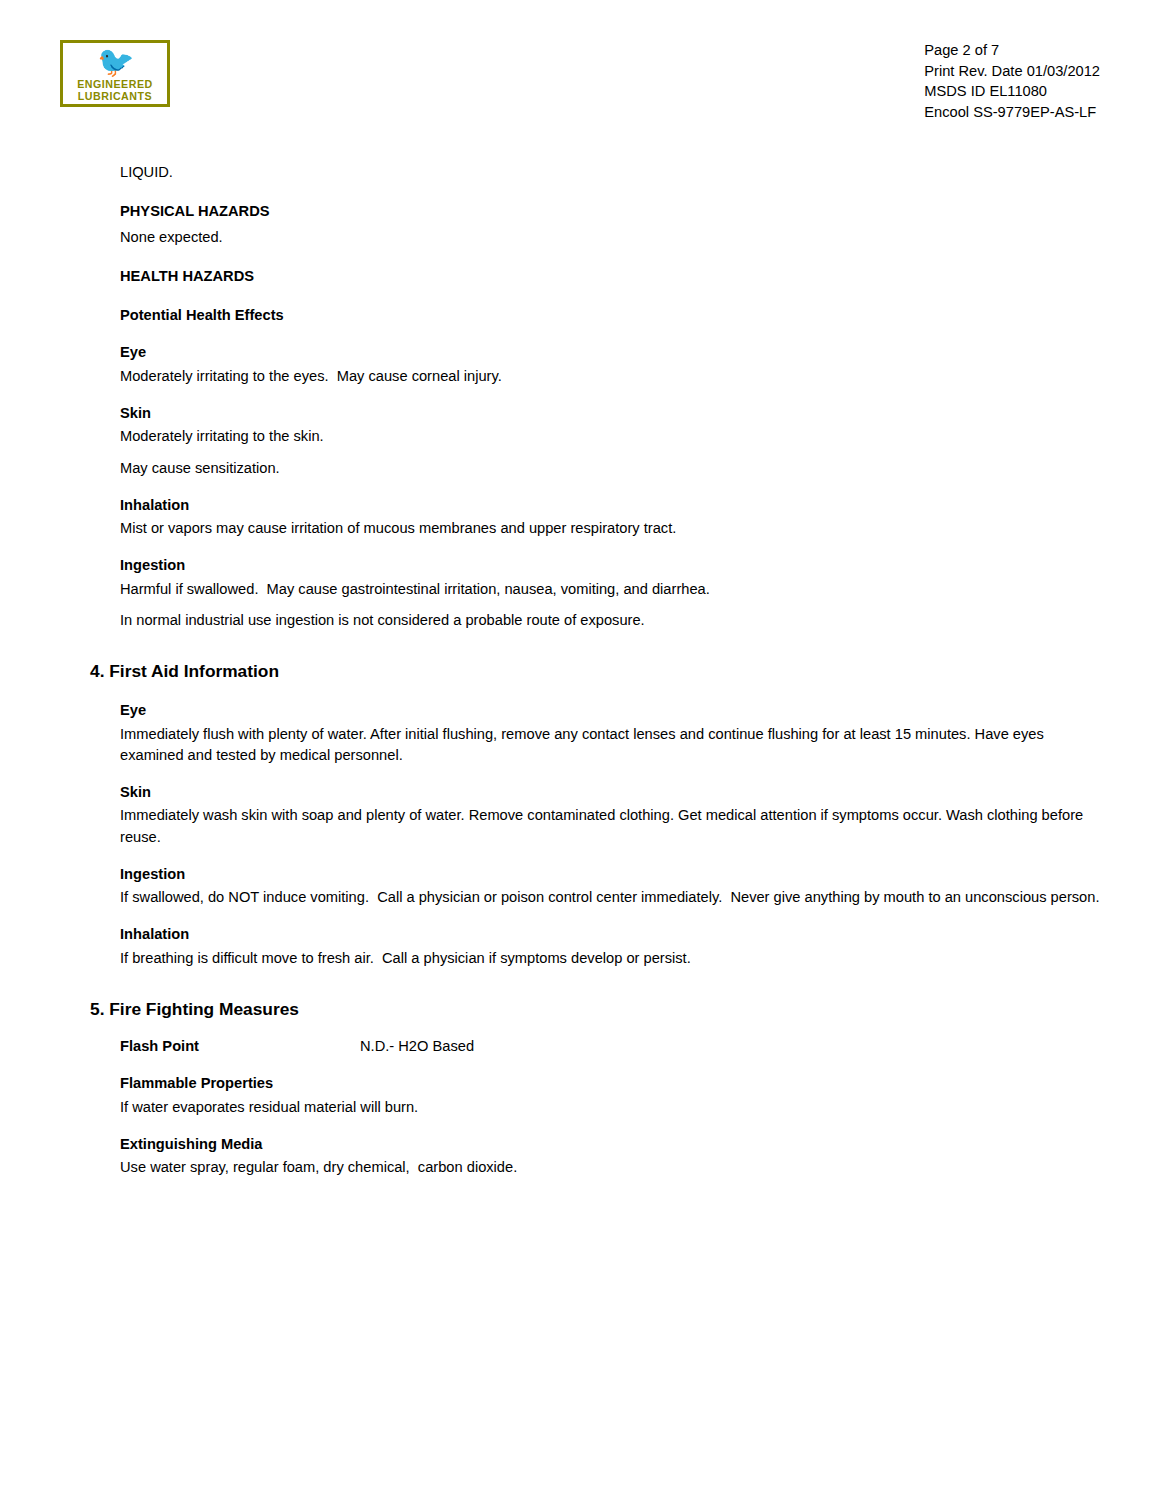🐦
ENGINEERED
LUBRICANTS
Page 2 of 7
Print Rev. Date 01/03/2012
MSDS ID EL11080
Encool SS-9779EP-AS-LF
LIQUID.
PHYSICAL HAZARDS
None expected.
HEALTH HAZARDS
Potential Health Effects
Eye
Moderately irritating to the eyes. May cause corneal injury.
Skin
Moderately irritating to the skin.
May cause sensitization.
Inhalation
Mist or vapors may cause irritation of mucous membranes and upper respiratory tract.
Ingestion
Harmful if swallowed. May cause gastrointestinal irritation, nausea, vomiting, and diarrhea.
In normal industrial use ingestion is not considered a probable route of exposure.
4. First Aid Information
Eye
Immediately flush with plenty of water. After initial flushing, remove any contact lenses and continue flushing for at least 15 minutes. Have eyes examined and tested by medical personnel.
Skin
Immediately wash skin with soap and plenty of water. Remove contaminated clothing. Get medical attention if symptoms occur. Wash clothing before reuse.
Ingestion
If swallowed, do NOT induce vomiting. Call a physician or poison control center immediately. Never give anything by mouth to an unconscious person.
Inhalation
If breathing is difficult move to fresh air. Call a physician if symptoms develop or persist.
5. Fire Fighting Measures
Flash Point N.D.- H2O Based
Flammable Properties
If water evaporates residual material will burn.
Extinguishing Media
Use water spray, regular foam, dry chemical, carbon dioxide.